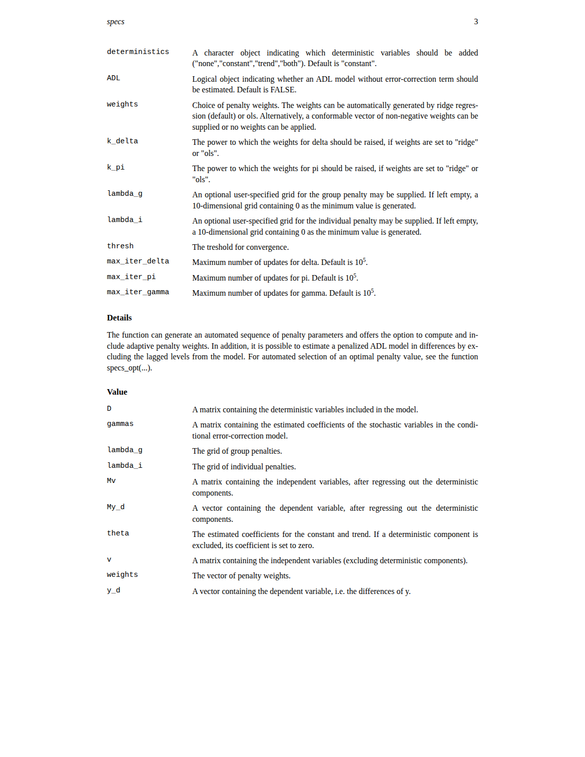specs 3
deterministics
A character object indicating which deterministic variables should be added ("none","constant","trend","both"). Default is "constant".
ADL
Logical object indicating whether an ADL model without error-correction term should be estimated. Default is FALSE.
weights
Choice of penalty weights. The weights can be automatically generated by ridge regression (default) or ols. Alternatively, a conformable vector of non-negative weights can be supplied or no weights can be applied.
k_delta
The power to which the weights for delta should be raised, if weights are set to "ridge" or "ols".
k_pi
The power to which the weights for pi should be raised, if weights are set to "ridge" or "ols".
lambda_g
An optional user-specified grid for the group penalty may be supplied. If left empty, a 10-dimensional grid containing 0 as the minimum value is generated.
lambda_i
An optional user-specified grid for the individual penalty may be supplied. If left empty, a 10-dimensional grid containing 0 as the minimum value is generated.
thresh
The treshold for convergence.
max_iter_delta
Maximum number of updates for delta. Default is 105.
max_iter_pi
Maximum number of updates for pi. Default is 105.
max_iter_gamma
Maximum number of updates for gamma. Default is 105.
Details
The function can generate an automated sequence of penalty parameters and offers the option to compute and include adaptive penalty weights. In addition, it is possible to estimate a penalized ADL model in differences by excluding the lagged levels from the model. For automated selection of an optimal penalty value, see the function specs_opt(...).
Value
D
A matrix containing the deterministic variables included in the model.
gammas
A matrix containing the estimated coefficients of the stochastic variables in the conditional error-correction model.
lambda_g
The grid of group penalties.
lambda_i
The grid of individual penalties.
Mv
A matrix containing the independent variables, after regressing out the deterministic components.
My_d
A vector containing the dependent variable, after regressing out the deterministic components.
theta
The estimated coefficients for the constant and trend. If a deterministic component is excluded, its coefficient is set to zero.
v
A matrix containing the independent variables (excluding deterministic components).
weights
The vector of penalty weights.
y_d
A vector containing the dependent variable, i.e. the differences of y.